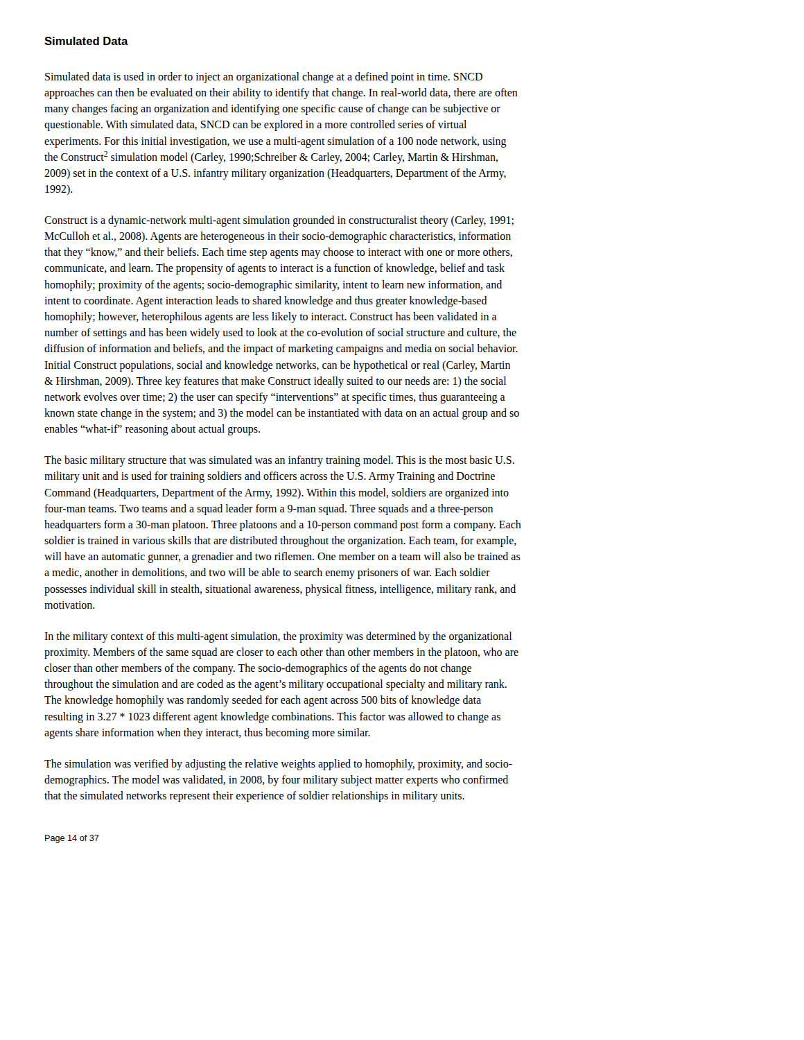Simulated Data
Simulated data is used in order to inject an organizational change at a defined point in time. SNCD approaches can then be evaluated on their ability to identify that change. In real-world data, there are often many changes facing an organization and identifying one specific cause of change can be subjective or questionable. With simulated data, SNCD can be explored in a more controlled series of virtual experiments. For this initial investigation, we use a multi-agent simulation of a 100 node network, using the Construct2 simulation model (Carley, 1990;Schreiber & Carley, 2004; Carley, Martin & Hirshman, 2009) set in the context of a U.S. infantry military organization (Headquarters, Department of the Army, 1992).
Construct is a dynamic-network multi-agent simulation grounded in constructuralist theory (Carley, 1991; McCulloh et al., 2008). Agents are heterogeneous in their socio-demographic characteristics, information that they “know,” and their beliefs. Each time step agents may choose to interact with one or more others, communicate, and learn. The propensity of agents to interact is a function of knowledge, belief and task homophily; proximity of the agents; socio-demographic similarity, intent to learn new information, and intent to coordinate. Agent interaction leads to shared knowledge and thus greater knowledge-based homophily; however, heterophilous agents are less likely to interact. Construct has been validated in a number of settings and has been widely used to look at the co-evolution of social structure and culture, the diffusion of information and beliefs, and the impact of marketing campaigns and media on social behavior. Initial Construct populations, social and knowledge networks, can be hypothetical or real (Carley, Martin & Hirshman, 2009). Three key features that make Construct ideally suited to our needs are: 1) the social network evolves over time; 2) the user can specify “interventions” at specific times, thus guaranteeing a known state change in the system; and 3) the model can be instantiated with data on an actual group and so enables “what-if” reasoning about actual groups.
The basic military structure that was simulated was an infantry training model. This is the most basic U.S. military unit and is used for training soldiers and officers across the U.S. Army Training and Doctrine Command (Headquarters, Department of the Army, 1992). Within this model, soldiers are organized into four-man teams. Two teams and a squad leader form a 9-man squad. Three squads and a three-person headquarters form a 30-man platoon. Three platoons and a 10-person command post form a company. Each soldier is trained in various skills that are distributed throughout the organization. Each team, for example, will have an automatic gunner, a grenadier and two riflemen. One member on a team will also be trained as a medic, another in demolitions, and two will be able to search enemy prisoners of war. Each soldier possesses individual skill in stealth, situational awareness, physical fitness, intelligence, military rank, and motivation.
In the military context of this multi-agent simulation, the proximity was determined by the organizational proximity. Members of the same squad are closer to each other than other members in the platoon, who are closer than other members of the company. The socio-demographics of the agents do not change throughout the simulation and are coded as the agent’s military occupational specialty and military rank. The knowledge homophily was randomly seeded for each agent across 500 bits of knowledge data resulting in 3.27 * 1023 different agent knowledge combinations. This factor was allowed to change as agents share information when they interact, thus becoming more similar.
The simulation was verified by adjusting the relative weights applied to homophily, proximity, and socio-demographics. The model was validated, in 2008, by four military subject matter experts who confirmed that the simulated networks represent their experience of soldier relationships in military units.
Page 14 of 37